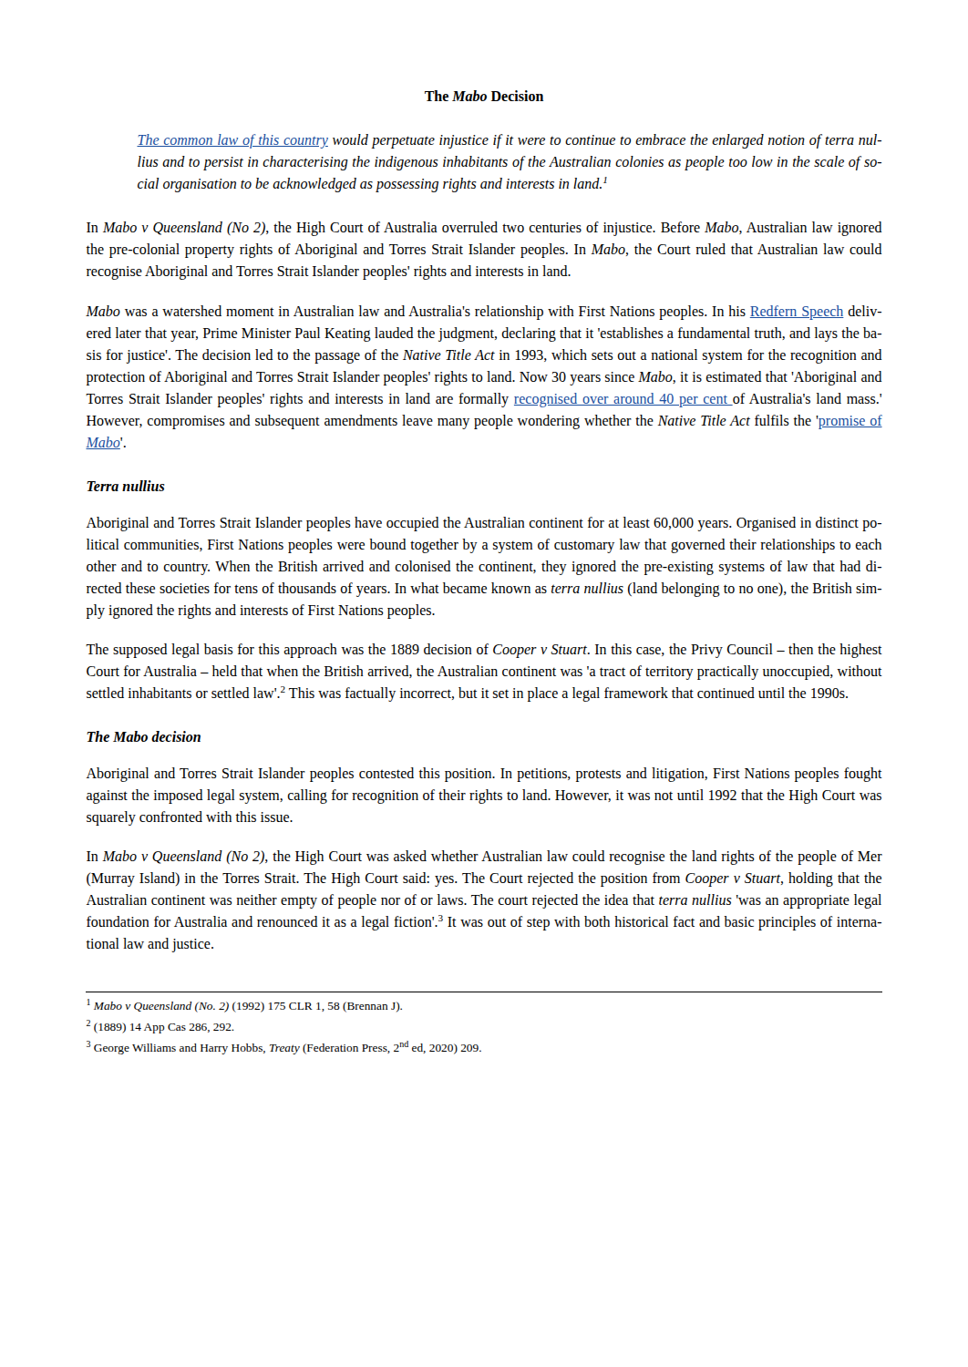The Mabo Decision
The common law of this country would perpetuate injustice if it were to continue to embrace the enlarged notion of terra nullius and to persist in characterising the indigenous inhabitants of the Australian colonies as people too low in the scale of social organisation to be acknowledged as possessing rights and interests in land.1
In Mabo v Queensland (No 2), the High Court of Australia overruled two centuries of injustice. Before Mabo, Australian law ignored the pre-colonial property rights of Aboriginal and Torres Strait Islander peoples. In Mabo, the Court ruled that Australian law could recognise Aboriginal and Torres Strait Islander peoples' rights and interests in land.
Mabo was a watershed moment in Australian law and Australia's relationship with First Nations peoples. In his Redfern Speech delivered later that year, Prime Minister Paul Keating lauded the judgment, declaring that it 'establishes a fundamental truth, and lays the basis for justice'. The decision led to the passage of the Native Title Act in 1993, which sets out a national system for the recognition and protection of Aboriginal and Torres Strait Islander peoples' rights to land. Now 30 years since Mabo, it is estimated that 'Aboriginal and Torres Strait Islander peoples' rights and interests in land are formally recognised over around 40 per cent of Australia's land mass.' However, compromises and subsequent amendments leave many people wondering whether the Native Title Act fulfils the 'promise of Mabo'.
Terra nullius
Aboriginal and Torres Strait Islander peoples have occupied the Australian continent for at least 60,000 years. Organised in distinct political communities, First Nations peoples were bound together by a system of customary law that governed their relationships to each other and to country. When the British arrived and colonised the continent, they ignored the pre-existing systems of law that had directed these societies for tens of thousands of years. In what became known as terra nullius (land belonging to no one), the British simply ignored the rights and interests of First Nations peoples.
The supposed legal basis for this approach was the 1889 decision of Cooper v Stuart. In this case, the Privy Council – then the highest Court for Australia – held that when the British arrived, the Australian continent was 'a tract of territory practically unoccupied, without settled inhabitants or settled law'.2 This was factually incorrect, but it set in place a legal framework that continued until the 1990s.
The Mabo decision
Aboriginal and Torres Strait Islander peoples contested this position. In petitions, protests and litigation, First Nations peoples fought against the imposed legal system, calling for recognition of their rights to land. However, it was not until 1992 that the High Court was squarely confronted with this issue.
In Mabo v Queensland (No 2), the High Court was asked whether Australian law could recognise the land rights of the people of Mer (Murray Island) in the Torres Strait. The High Court said: yes. The Court rejected the position from Cooper v Stuart, holding that the Australian continent was neither empty of people nor of or laws. The court rejected the idea that terra nullius 'was an appropriate legal foundation for Australia and renounced it as a legal fiction'.3 It was out of step with both historical fact and basic principles of international law and justice.
1 Mabo v Queensland (No. 2) (1992) 175 CLR 1, 58 (Brennan J).
2 (1889) 14 App Cas 286, 292.
3 George Williams and Harry Hobbs, Treaty (Federation Press, 2nd ed, 2020) 209.